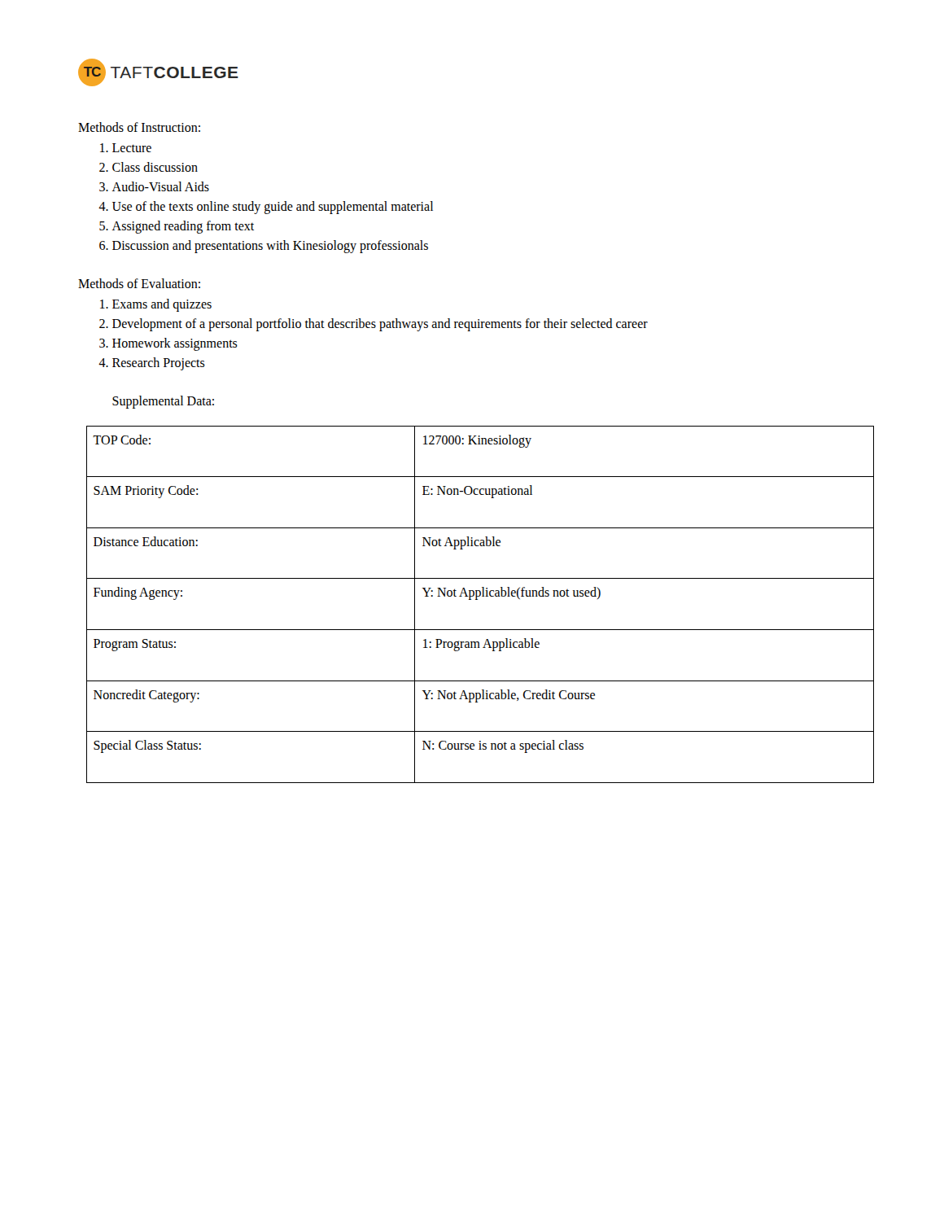TC TAFT COLLEGE
Methods of Instruction:
Lecture
Class discussion
Audio-Visual Aids
Use of the texts online study guide and supplemental material
Assigned reading from text
Discussion and presentations with Kinesiology professionals
Methods of Evaluation:
Exams and quizzes
Development of a personal portfolio that describes pathways and requirements for their selected career
Homework assignments
Research Projects
Supplemental Data:
| TOP Code: | 127000: Kinesiology |
| SAM Priority Code: | E: Non-Occupational |
| Distance Education: | Not Applicable |
| Funding Agency: | Y: Not Applicable(funds not used) |
| Program Status: | 1: Program Applicable |
| Noncredit Category: | Y: Not Applicable, Credit Course |
| Special Class Status: | N: Course is not a special class |